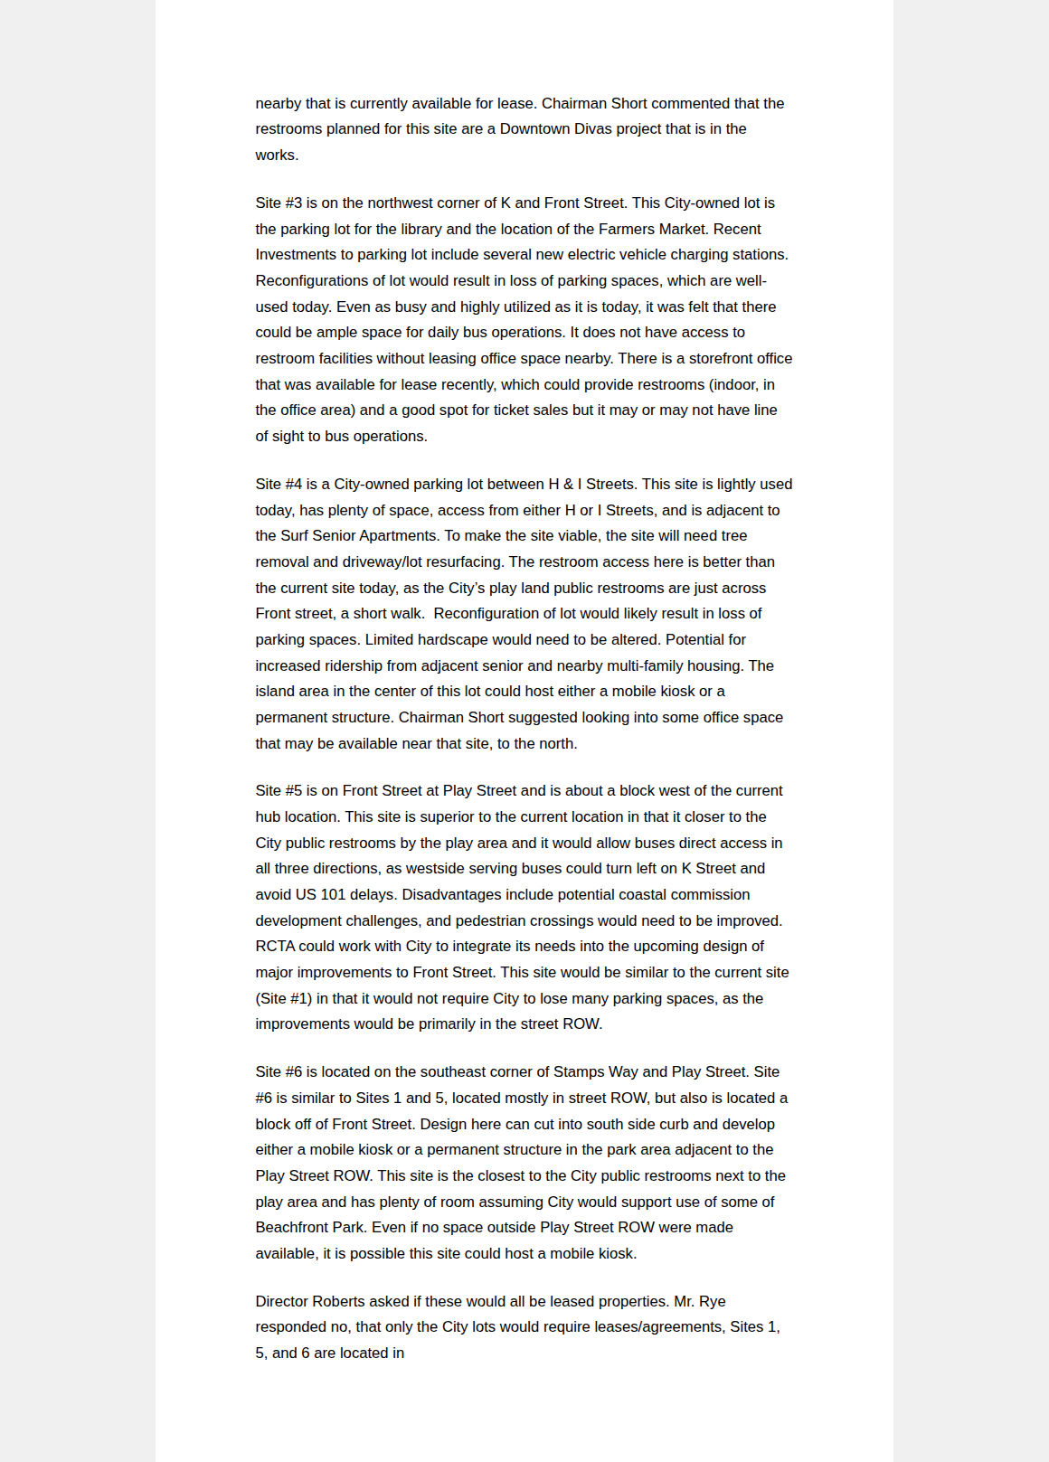nearby that is currently available for lease. Chairman Short commented that the restrooms planned for this site are a Downtown Divas project that is in the works.
Site #3 is on the northwest corner of K and Front Street. This City-owned lot is the parking lot for the library and the location of the Farmers Market. Recent Investments to parking lot include several new electric vehicle charging stations. Reconfigurations of lot would result in loss of parking spaces, which are well-used today. Even as busy and highly utilized as it is today, it was felt that there could be ample space for daily bus operations. It does not have access to restroom facilities without leasing office space nearby. There is a storefront office that was available for lease recently, which could provide restrooms (indoor, in the office area) and a good spot for ticket sales but it may or may not have line of sight to bus operations.
Site #4 is a City-owned parking lot between H & I Streets. This site is lightly used today, has plenty of space, access from either H or I Streets, and is adjacent to the Surf Senior Apartments. To make the site viable, the site will need tree removal and driveway/lot resurfacing. The restroom access here is better than the current site today, as the City’s play land public restrooms are just across Front street, a short walk. Reconfiguration of lot would likely result in loss of parking spaces. Limited hardscape would need to be altered. Potential for increased ridership from adjacent senior and nearby multi-family housing. The island area in the center of this lot could host either a mobile kiosk or a permanent structure. Chairman Short suggested looking into some office space that may be available near that site, to the north.
Site #5 is on Front Street at Play Street and is about a block west of the current hub location. This site is superior to the current location in that it closer to the City public restrooms by the play area and it would allow buses direct access in all three directions, as westside serving buses could turn left on K Street and avoid US 101 delays. Disadvantages include potential coastal commission development challenges, and pedestrian crossings would need to be improved. RCTA could work with City to integrate its needs into the upcoming design of major improvements to Front Street. This site would be similar to the current site (Site #1) in that it would not require City to lose many parking spaces, as the improvements would be primarily in the street ROW.
Site #6 is located on the southeast corner of Stamps Way and Play Street. Site #6 is similar to Sites 1 and 5, located mostly in street ROW, but also is located a block off of Front Street. Design here can cut into south side curb and develop either a mobile kiosk or a permanent structure in the park area adjacent to the Play Street ROW. This site is the closest to the City public restrooms next to the play area and has plenty of room assuming City would support use of some of Beachfront Park. Even if no space outside Play Street ROW were made available, it is possible this site could host a mobile kiosk.
Director Roberts asked if these would all be leased properties. Mr. Rye responded no, that only the City lots would require leases/agreements, Sites 1, 5, and 6 are located in